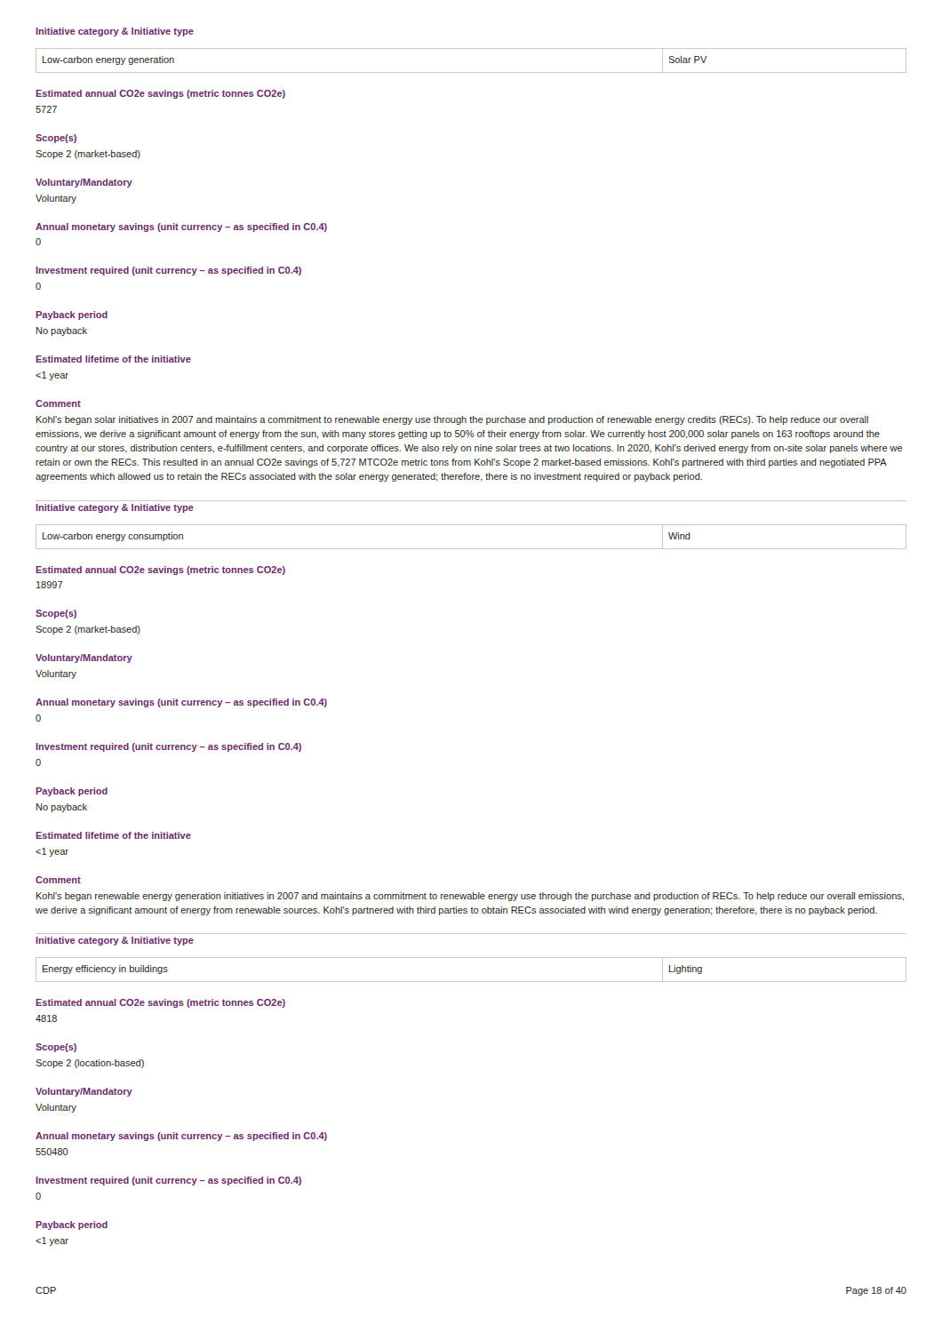Initiative category & Initiative type
| Low-carbon energy generation | Solar PV |
Estimated annual CO2e savings (metric tonnes CO2e)
5727
Scope(s)
Scope 2 (market-based)
Voluntary/Mandatory
Voluntary
Annual monetary savings (unit currency – as specified in C0.4)
0
Investment required (unit currency – as specified in C0.4)
0
Payback period
No payback
Estimated lifetime of the initiative
<1 year
Comment
Kohl's began solar initiatives in 2007 and maintains a commitment to renewable energy use through the purchase and production of renewable energy credits (RECs). To help reduce our overall emissions, we derive a significant amount of energy from the sun, with many stores getting up to 50% of their energy from solar. We currently host 200,000 solar panels on 163 rooftops around the country at our stores, distribution centers, e-fulfillment centers, and corporate offices. We also rely on nine solar trees at two locations. In 2020, Kohl's derived energy from on-site solar panels where we retain or own the RECs. This resulted in an annual CO2e savings of 5,727 MTCO2e metric tons from Kohl's Scope 2 market-based emissions. Kohl's partnered with third parties and negotiated PPA agreements which allowed us to retain the RECs associated with the solar energy generated; therefore, there is no investment required or payback period.
Initiative category & Initiative type
| Low-carbon energy consumption | Wind |
Estimated annual CO2e savings (metric tonnes CO2e)
18997
Scope(s)
Scope 2 (market-based)
Voluntary/Mandatory
Voluntary
Annual monetary savings (unit currency – as specified in C0.4)
0
Investment required (unit currency – as specified in C0.4)
0
Payback period
No payback
Estimated lifetime of the initiative
<1 year
Comment
Kohl's began renewable energy generation initiatives in 2007 and maintains a commitment to renewable energy use through the purchase and production of RECs. To help reduce our overall emissions, we derive a significant amount of energy from renewable sources. Kohl's partnered with third parties to obtain RECs associated with wind energy generation; therefore, there is no payback period.
Initiative category & Initiative type
| Energy efficiency in buildings | Lighting |
Estimated annual CO2e savings (metric tonnes CO2e)
4818
Scope(s)
Scope 2 (location-based)
Voluntary/Mandatory
Voluntary
Annual monetary savings (unit currency – as specified in C0.4)
550480
Investment required (unit currency – as specified in C0.4)
0
Payback period
<1 year
CDP Page 18 of 40